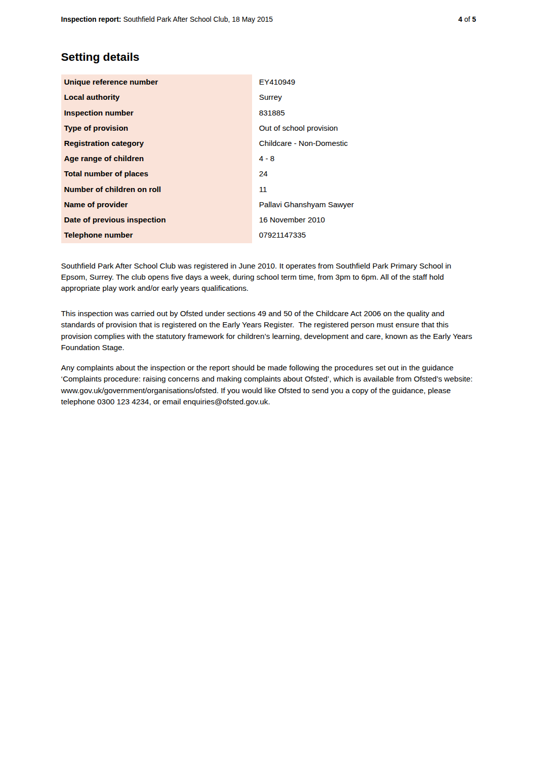Inspection report: Southfield Park After School Club, 18 May 2015 4 of 5
Setting details
| Unique reference number | EY410949 |
| Local authority | Surrey |
| Inspection number | 831885 |
| Type of provision | Out of school provision |
| Registration category | Childcare - Non-Domestic |
| Age range of children | 4 - 8 |
| Total number of places | 24 |
| Number of children on roll | 11 |
| Name of provider | Pallavi Ghanshyam Sawyer |
| Date of previous inspection | 16 November 2010 |
| Telephone number | 07921147335 |
Southfield Park After School Club was registered in June 2010. It operates from Southfield Park Primary School in Epsom, Surrey. The club opens five days a week, during school term time, from 3pm to 6pm. All of the staff hold appropriate play work and/or early years qualifications.
This inspection was carried out by Ofsted under sections 49 and 50 of the Childcare Act 2006 on the quality and standards of provision that is registered on the Early Years Register. The registered person must ensure that this provision complies with the statutory framework for children’s learning, development and care, known as the Early Years Foundation Stage.
Any complaints about the inspection or the report should be made following the procedures set out in the guidance ‘Complaints procedure: raising concerns and making complaints about Ofsted’, which is available from Ofsted’s website: www.gov.uk/government/organisations/ofsted. If you would like Ofsted to send you a copy of the guidance, please telephone 0300 123 4234, or email enquiries@ofsted.gov.uk.